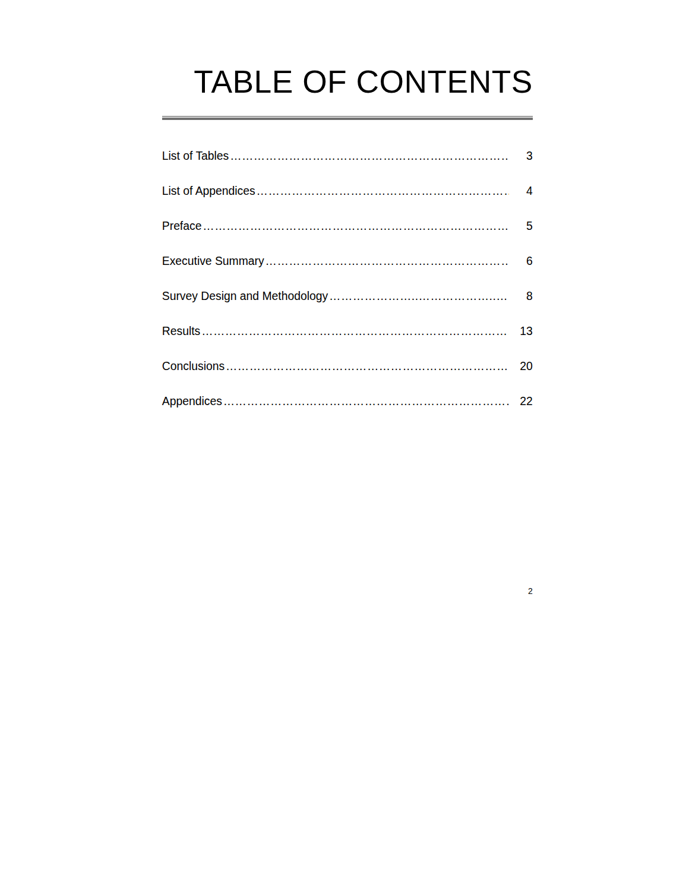TABLE OF CONTENTS
List of Tables ………………………………………………………………………………………… 3
List of Appendices ………………………………………………………………………………… 4
Preface ………………………………………………………………………………………….. 5
Executive Summary …………………………………………………………..…………………… 6
Survey Design and Methodology …………………..………………..……………….. 8
Results ………………………………………………………………………………………… 13
Conclusions ……………………………………………………………………………………. 20
Appendices …………………………………………………………………………………….. 22
2